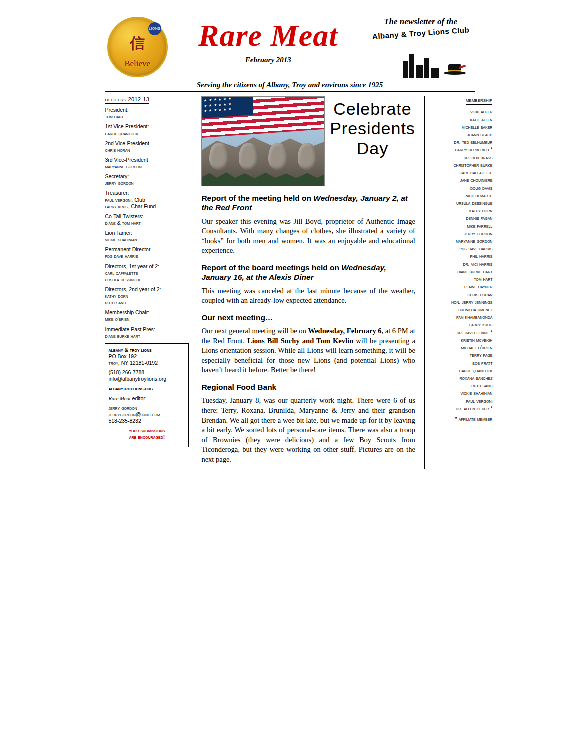LIONS
信
Believe
Rare Meat
February 2013
The newsletter of the
Albany & Troy Lions Club
Serving the citizens of Albany, Troy and environs since 1925
Officers 2012-13
President: Tom Hart
1st Vice-President: Carol Quantock
2nd Vice-President Chris Horan
3rd Vice-President Maryanne Gordon
Secretary: Jerry Gordon
Treasurer: Paul Vergoni, Club
Larry Krug, Char Fund
Co-Tail Twisters: Diane & Tom hart
Lion Tamer: Vickie Shahinian
Permanent Director PDG Dave Harris
Directors, 1st year of 2: Carl Caffalette
Ursula Dessingue
Directors, 2nd year of 2: Kathy Dorn
Ruth Sano
Membership Chair: Mike O'Brien
Immediate Past Pres: Diane Burke Hart
Albany & Troy Lions
PO Box 192
Troy, NY 12181-0192
(518) 266-7788
info@albanytroylions.org
AlbanyTroyLions.org
Rare Meat editor:
Jerry Gordon
jerrygordon@juno.com
518-235-8232
Your submissions
are encouraged!
Celebrate
Presidents
Day
Report of the meeting held on Wednesday, January 2, at the Red Front
Our speaker this evening was Jill Boyd, proprietor of Authentic Image Consultants. With many changes of clothes, she illustrated a variety of “looks” for both men and women. It was an enjoyable and educational experience.
Report of the board meetings held on Wednesday, January 16, at the Alexis Diner
This meeting was canceled at the last minute because of the weather, coupled with an already-low expected attendance.
Our next meeting…
Our next general meeting will be on Wednesday, February 6, at 6 PM at the Red Front. Lions Bill Suchy and Tom Kevlin will be presenting a Lions orientation session. While all Lions will learn something, it will be especially beneficial for those new Lions (and potential Lions) who haven’t heard it before. Better be there!
Regional Food Bank
Tuesday, January 8, was our quarterly work night. There were 6 of us there: Terry, Roxana, Brunilda, Maryanne & Jerry and their grandson Brendan. We all got there a wee bit late, but we made up for it by leaving a bit early. We sorted lots of personal-care items. There was also a troop of Brownies (they were delicious) and a few Boy Scouts from Ticonderoga, but they were working on other stuff. Pictures are on the next page.
Membership
Vicki Adler
Katie Allen
Michelle Baker
Joann Beach
Dr. Ted Belhumeur
Barry Berberich *
Dr. Rob Brass
Christopher Burke
Carl Caffalette
Jane Chouiniere
Doug Davis
Nick DeMarte
Ursula Dessingue
Kathy Dorn
Dennis Fagan
Mike Farrell
Jerry Gordon
Maryanne Gordon
PDG Dave Harris
Phil Harris
Dr. Vici Harris
Diane Burke Hart
Tom Hart
Elaine Hayner
Chris Horan
Hon. Jerry Jennings
Brunilda Jimenez
Pam Khambanonda
Larry Krug
Dr. David Levine *
Kristin McVeigh
Michael O'Brien
Terry Page
Bob Pratt
Carol Quantock
Roxana Sanchez
Ruth Sano
Vickie Shahinian
Paul Vergoni
Dr. Allen Zieker *
* Affiliate member